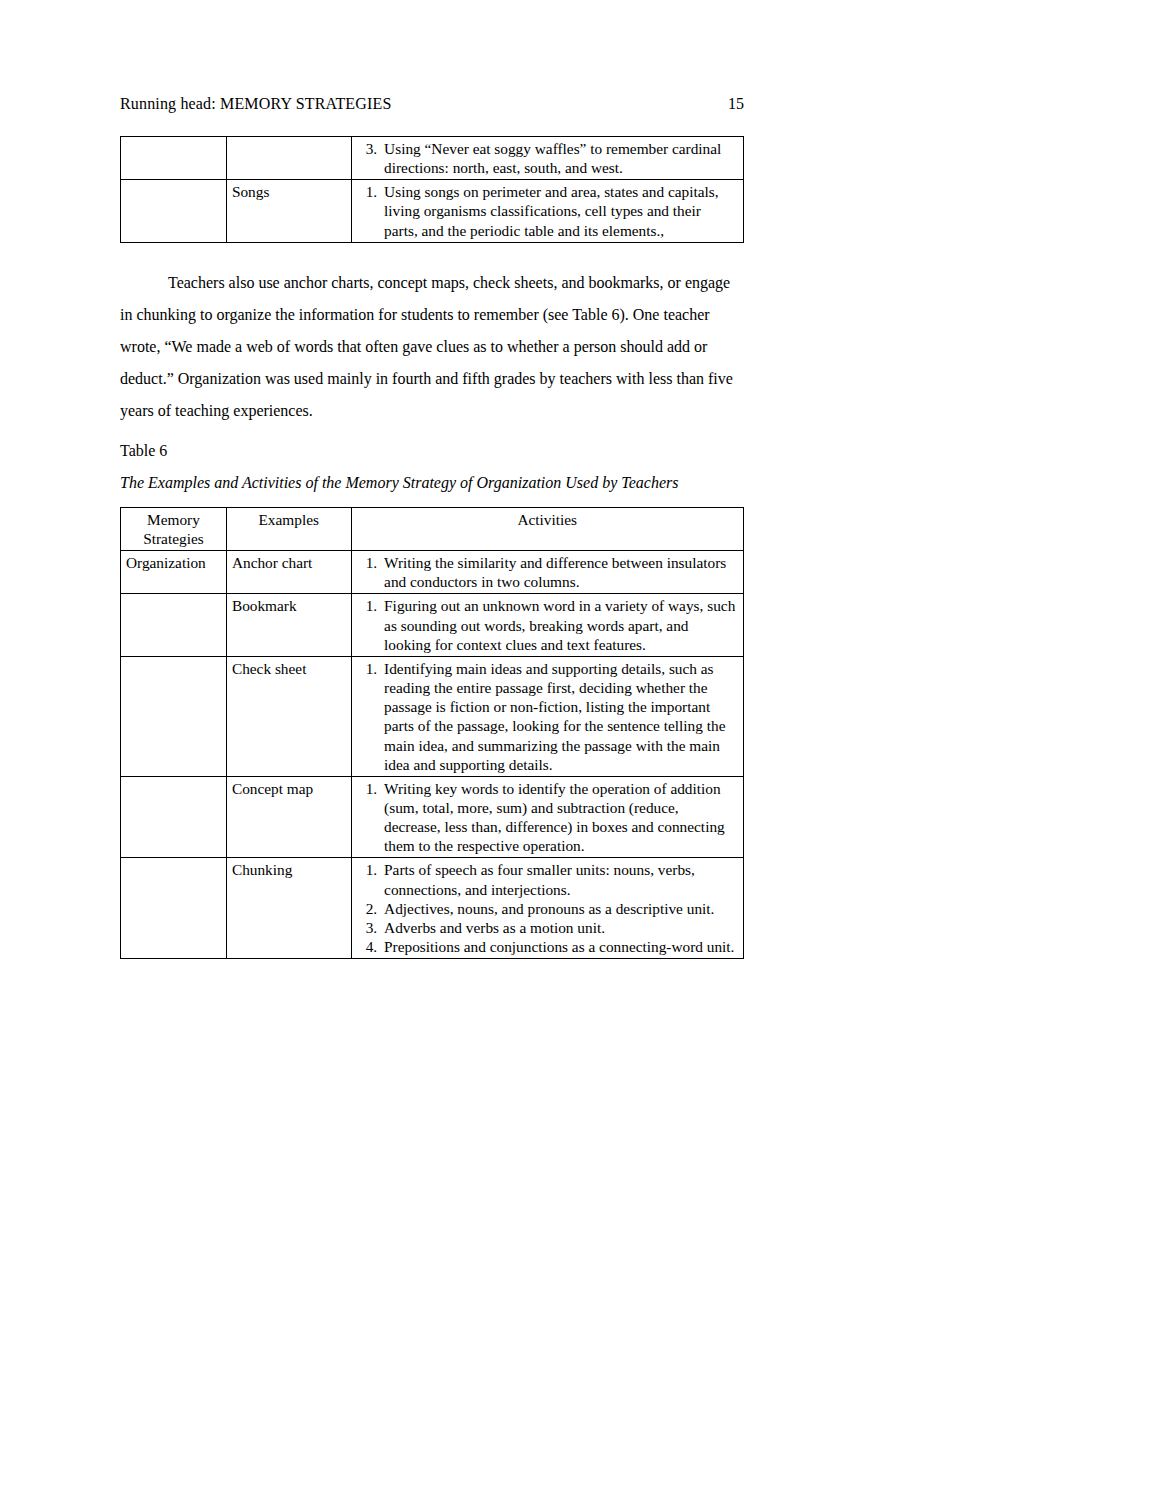Running head: MEMORY STRATEGIES 15
| | | Using “Never eat soggy waffles” to remember cardinal directions: north, east, south, and west. |
| | Songs | Using songs on perimeter and area, states and capitals, living organisms classifications, cell types and their parts, and the periodic table and its elements., |
Teachers also use anchor charts, concept maps, check sheets, and bookmarks, or engage in chunking to organize the information for students to remember (see Table 6). One teacher wrote, “We made a web of words that often gave clues as to whether a person should add or deduct.” Organization was used mainly in fourth and fifth grades by teachers with less than five years of teaching experiences.
Table 6
The Examples and Activities of the Memory Strategy of Organization Used by Teachers
| Memory Strategies | Examples | Activities |
| Organization | Anchor chart | Writing the similarity and difference between insulators and conductors in two columns. |
| | Bookmark | Figuring out an unknown word in a variety of ways, such as sounding out words, breaking words apart, and looking for context clues and text features. |
| | Check sheet | Identifying main ideas and supporting details, such as reading the entire passage first, deciding whether the passage is fiction or non-fiction, listing the important parts of the passage, looking for the sentence telling the main idea, and summarizing the passage with the main idea and supporting details. |
| | Concept map | Writing key words to identify the operation of addition (sum, total, more, sum) and subtraction (reduce, decrease, less than, difference) in boxes and connecting them to the respective operation. |
| | Chunking | Parts of speech as four smaller units: nouns, verbs, connections, and interjections. Adjectives, nouns, and pronouns as a descriptive unit. Adverbs and verbs as a motion unit. Prepositions and conjunctions as a connecting-word unit. |